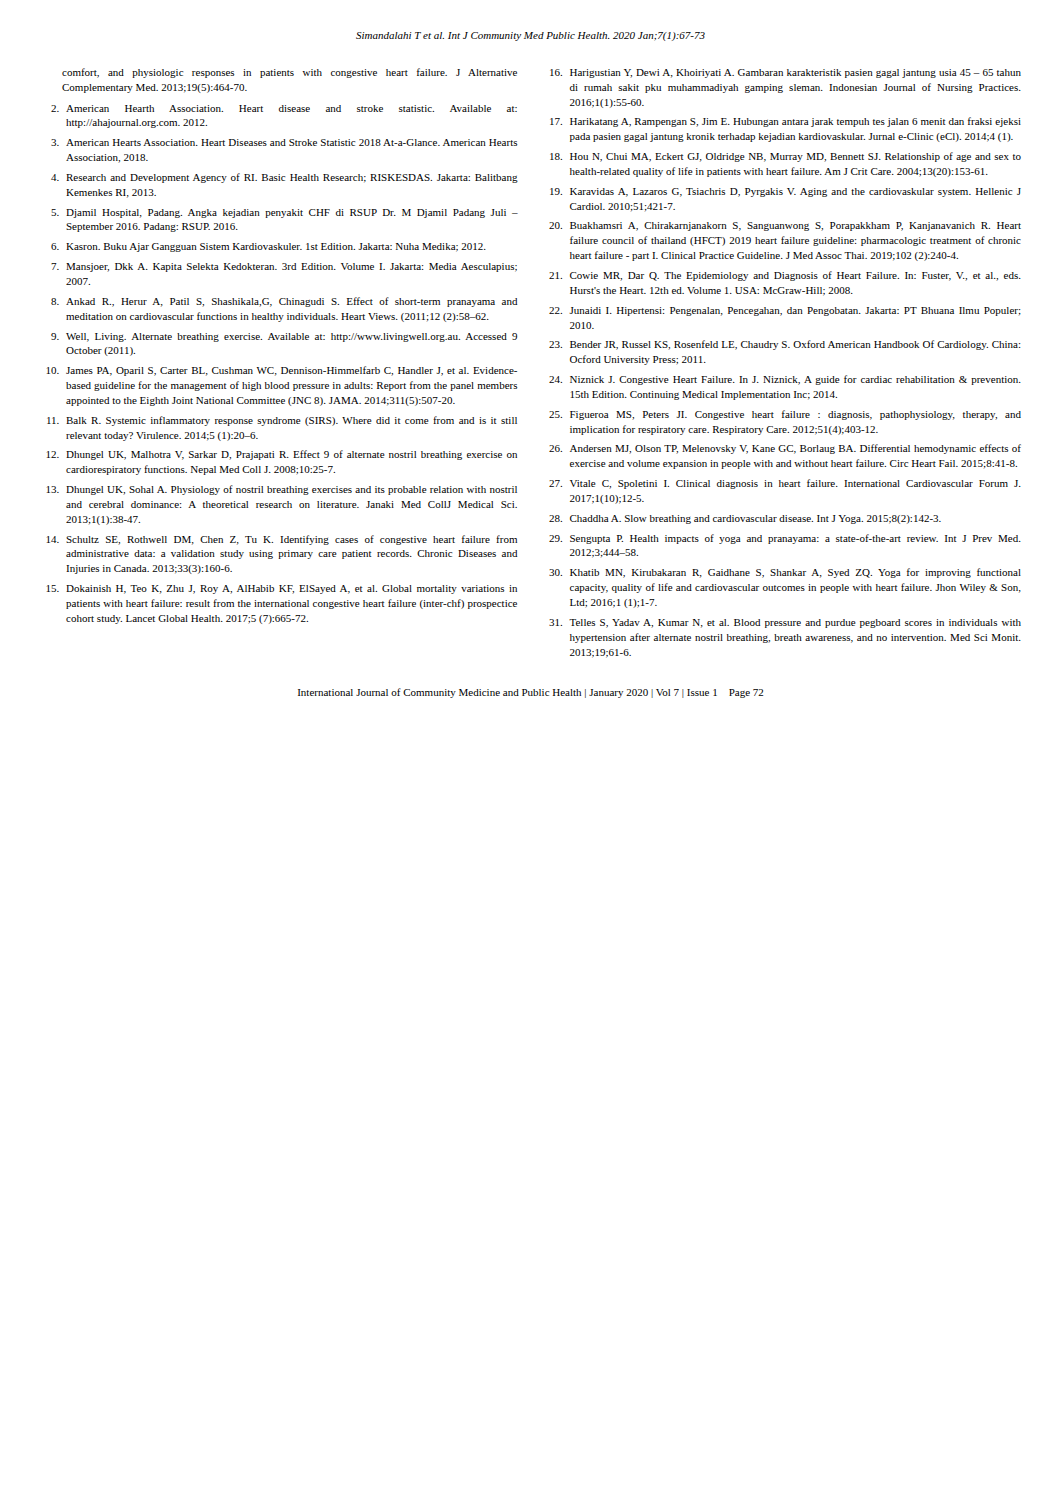Simandalahi T et al. Int J Community Med Public Health. 2020 Jan;7(1):67-73
comfort, and physiologic responses in patients with congestive heart failure. J Alternative Complementary Med. 2013;19(5):464-70.
American Hearth Association. Heart disease and stroke statistic. Available at: http://ahajournal.org.com. 2012.
American Hearts Association. Heart Diseases and Stroke Statistic 2018 At-a-Glance. American Hearts Association, 2018.
Research and Development Agency of RI. Basic Health Research; RISKESDAS. Jakarta: Balitbang Kemenkes RI, 2013.
Djamil Hospital, Padang. Angka kejadian penyakit CHF di RSUP Dr. M Djamil Padang Juli – September 2016. Padang: RSUP. 2016.
Kasron. Buku Ajar Gangguan Sistem Kardiovaskuler. 1st Edition. Jakarta: Nuha Medika; 2012.
Mansjoer, Dkk A. Kapita Selekta Kedokteran. 3rd Edition. Volume I. Jakarta: Media Aesculapius; 2007.
Ankad R., Herur A, Patil S, Shashikala,G, Chinagudi S. Effect of short-term pranayama and meditation on cardiovascular functions in healthy individuals. Heart Views. (2011;12 (2):58–62.
Well, Living. Alternate breathing exercise. Available at: http://www.livingwell.org.au. Accessed 9 October (2011).
James PA, Oparil S, Carter BL, Cushman WC, Dennison-Himmelfarb C, Handler J, et al. Evidence-based guideline for the management of high blood pressure in adults: Report from the panel members appointed to the Eighth Joint National Committee (JNC 8). JAMA. 2014;311(5):507-20.
Balk R. Systemic inflammatory response syndrome (SIRS). Where did it come from and is it still relevant today? Virulence. 2014;5 (1):20–6.
Dhungel UK, Malhotra V, Sarkar D, Prajapati R. Effect 9 of alternate nostril breathing exercise on cardiorespiratory functions. Nepal Med Coll J. 2008;10:25-7.
Dhungel UK, Sohal A. Physiology of nostril breathing exercises and its probable relation with nostril and cerebral dominance: A theoretical research on literature. Janaki Med CollJ Medical Sci. 2013;1(1):38-47.
Schultz SE, Rothwell DM, Chen Z, Tu K. Identifying cases of congestive heart failure from administrative data: a validation study using primary care patient records. Chronic Diseases and Injuries in Canada. 2013;33(3):160-6.
Dokainish H, Teo K, Zhu J, Roy A, AlHabib KF, ElSayed A, et al. Global mortality variations in patients with heart failure: result from the international congestive heart failure (inter-chf) prospectice cohort study. Lancet Global Health. 2017;5 (7):665-72.
Harigustian Y, Dewi A, Khoiriyati A. Gambaran karakteristik pasien gagal jantung usia 45 – 65 tahun di rumah sakit pku muhammadiyah gamping sleman. Indonesian Journal of Nursing Practices. 2016;1(1):55-60.
Harikatang A, Rampengan S, Jim E. Hubungan antara jarak tempuh tes jalan 6 menit dan fraksi ejeksi pada pasien gagal jantung kronik terhadap kejadian kardiovaskular. Jurnal e-Clinic (eCl). 2014;4 (1).
Hou N, Chui MA, Eckert GJ, Oldridge NB, Murray MD, Bennett SJ. Relationship of age and sex to health-related quality of life in patients with heart failure. Am J Crit Care. 2004;13(20):153-61.
Karavidas A, Lazaros G, Tsiachris D, Pyrgakis V. Aging and the cardiovaskular system. Hellenic J Cardiol. 2010;51;421-7.
Buakhamsri A, Chirakarnjanakorn S, Sanguanwong S, Porapakkham P, Kanjanavanich R. Heart failure council of thailand (HFCT) 2019 heart failure guideline: pharmacologic treatment of chronic heart failure - part I. Clinical Practice Guideline. J Med Assoc Thai. 2019;102 (2):240-4.
Cowie MR, Dar Q. The Epidemiology and Diagnosis of Heart Failure. In: Fuster, V., et al., eds. Hurst's the Heart. 12th ed. Volume 1. USA: McGraw-Hill; 2008.
Junaidi I. Hipertensi: Pengenalan, Pencegahan, dan Pengobatan. Jakarta: PT Bhuana Ilmu Populer; 2010.
Bender JR, Russel KS, Rosenfeld LE, Chaudry S. Oxford American Handbook Of Cardiology. China: Ocford University Press; 2011.
Niznick J. Congestive Heart Failure. In J. Niznick, A guide for cardiac rehabilitation & prevention. 15th Edition. Continuing Medical Implementation Inc; 2014.
Figueroa MS, Peters JI. Congestive heart failure : diagnosis, pathophysiology, therapy, and implication for respiratory care. Respiratory Care. 2012;51(4);403-12.
Andersen MJ, Olson TP, Melenovsky V, Kane GC, Borlaug BA. Differential hemodynamic effects of exercise and volume expansion in people with and without heart failure. Circ Heart Fail. 2015;8:41-8.
Vitale C, Spoletini I. Clinical diagnosis in heart failure. International Cardiovascular Forum J. 2017;1(10);12-5.
Chaddha A. Slow breathing and cardiovascular disease. Int J Yoga. 2015;8(2):142-3.
Sengupta P. Health impacts of yoga and pranayama: a state-of-the-art review. Int J Prev Med. 2012;3;444–58.
Khatib MN, Kirubakaran R, Gaidhane S, Shankar A, Syed ZQ. Yoga for improving functional capacity, quality of life and cardiovascular outcomes in people with heart failure. Jhon Wiley & Son, Ltd; 2016;1 (1);1-7.
Telles S, Yadav A, Kumar N, et al. Blood pressure and purdue pegboard scores in individuals with hypertension after alternate nostril breathing, breath awareness, and no intervention. Med Sci Monit. 2013;19;61-6.
International Journal of Community Medicine and Public Health | January 2020 | Vol 7 | Issue 1 Page 72